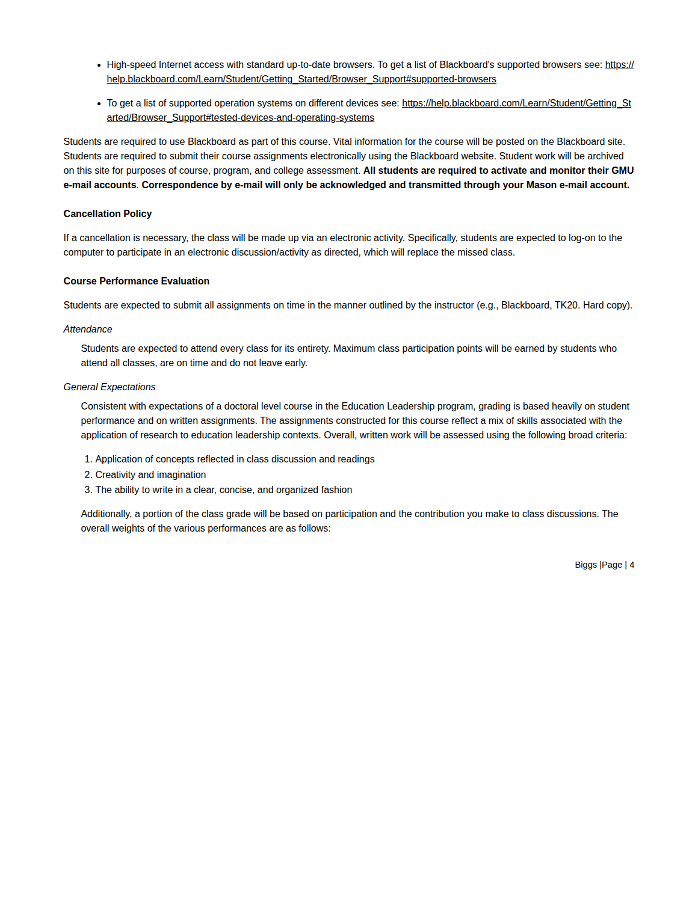High-speed Internet access with standard up-to-date browsers. To get a list of Blackboard's supported browsers see: https://help.blackboard.com/Learn/Student/Getting_Started/Browser_Support#supported-browsers
To get a list of supported operation systems on different devices see: https://help.blackboard.com/Learn/Student/Getting_Started/Browser_Support#tested-devices-and-operating-systems
Students are required to use Blackboard as part of this course. Vital information for the course will be posted on the Blackboard site. Students are required to submit their course assignments electronically using the Blackboard website. Student work will be archived on this site for purposes of course, program, and college assessment. All students are required to activate and monitor their GMU e-mail accounts. Correspondence by e-mail will only be acknowledged and transmitted through your Mason e-mail account.
Cancellation Policy
If a cancellation is necessary, the class will be made up via an electronic activity. Specifically, students are expected to log-on to the computer to participate in an electronic discussion/activity as directed, which will replace the missed class.
Course Performance Evaluation
Students are expected to submit all assignments on time in the manner outlined by the instructor (e.g., Blackboard, TK20. Hard copy).
Attendance
Students are expected to attend every class for its entirety. Maximum class participation points will be earned by students who attend all classes, are on time and do not leave early.
General Expectations
Consistent with expectations of a doctoral level course in the Education Leadership program, grading is based heavily on student performance and on written assignments. The assignments constructed for this course reflect a mix of skills associated with the application of research to education leadership contexts. Overall, written work will be assessed using the following broad criteria:
Application of concepts reflected in class discussion and readings
Creativity and imagination
The ability to write in a clear, concise, and organized fashion
Additionally, a portion of the class grade will be based on participation and the contribution you make to class discussions. The overall weights of the various performances are as follows:
Biggs |Page | 4